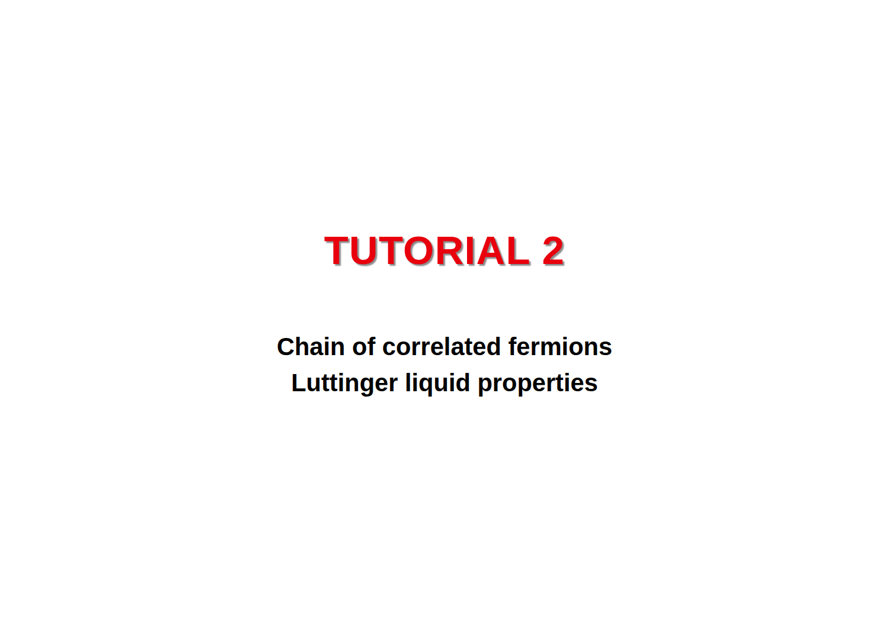TUTORIAL 2
Chain of correlated fermions
Luttinger liquid properties